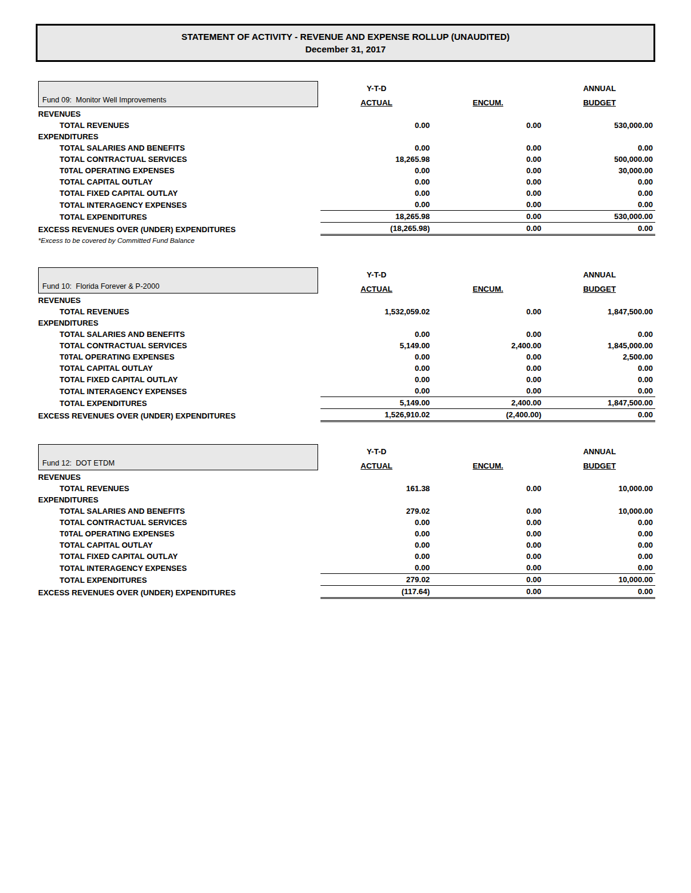STATEMENT OF ACTIVITY - REVENUE AND EXPENSE ROLLUP (UNAUDITED)
December 31, 2017
| Fund 09: Monitor Well Improvements | Y-T-D | | ANNUAL |
| ACTUAL | ENCUM. | BUDGET |
| REVENUES | | | |
| TOTAL REVENUES | 0.00 | 0.00 | 530,000.00 |
| EXPENDITURES | | | |
| TOTAL SALARIES AND BENEFITS | 0.00 | 0.00 | 0.00 |
| TOTAL CONTRACTUAL SERVICES | 18,265.98 | 0.00 | 500,000.00 |
| T0TAL OPERATING EXPENSES | 0.00 | 0.00 | 30,000.00 |
| TOTAL CAPITAL OUTLAY | 0.00 | 0.00 | 0.00 |
| TOTAL FIXED CAPITAL OUTLAY | 0.00 | 0.00 | 0.00 |
| TOTAL INTERAGENCY EXPENSES | 0.00 | 0.00 | 0.00 |
| TOTAL EXPENDITURES | 18,265.98 | 0.00 | 530,000.00 |
| EXCESS REVENUES OVER (UNDER) EXPENDITURES | (18,265.98) | 0.00 | 0.00 |
| *Excess to be covered by Committed Fund Balance |
| Fund 10: Florida Forever & P-2000 | Y-T-D | | ANNUAL |
| ACTUAL | ENCUM. | BUDGET |
| REVENUES | | | |
| TOTAL REVENUES | 1,532,059.02 | 0.00 | 1,847,500.00 |
| EXPENDITURES | | | |
| TOTAL SALARIES AND BENEFITS | 0.00 | 0.00 | 0.00 |
| TOTAL CONTRACTUAL SERVICES | 5,149.00 | 2,400.00 | 1,845,000.00 |
| T0TAL OPERATING EXPENSES | 0.00 | 0.00 | 2,500.00 |
| TOTAL CAPITAL OUTLAY | 0.00 | 0.00 | 0.00 |
| TOTAL FIXED CAPITAL OUTLAY | 0.00 | 0.00 | 0.00 |
| TOTAL INTERAGENCY EXPENSES | 0.00 | 0.00 | 0.00 |
| TOTAL EXPENDITURES | 5,149.00 | 2,400.00 | 1,847,500.00 |
| EXCESS REVENUES OVER (UNDER) EXPENDITURES | 1,526,910.02 | (2,400.00) | 0.00 |
| Fund 12: DOT ETDM | Y-T-D | | ANNUAL |
| ACTUAL | ENCUM. | BUDGET |
| REVENUES | | | |
| TOTAL REVENUES | 161.38 | 0.00 | 10,000.00 |
| EXPENDITURES | | | |
| TOTAL SALARIES AND BENEFITS | 279.02 | 0.00 | 10,000.00 |
| TOTAL CONTRACTUAL SERVICES | 0.00 | 0.00 | 0.00 |
| T0TAL OPERATING EXPENSES | 0.00 | 0.00 | 0.00 |
| TOTAL CAPITAL OUTLAY | 0.00 | 0.00 | 0.00 |
| TOTAL FIXED CAPITAL OUTLAY | 0.00 | 0.00 | 0.00 |
| TOTAL INTERAGENCY EXPENSES | 0.00 | 0.00 | 0.00 |
| TOTAL EXPENDITURES | 279.02 | 0.00 | 10,000.00 |
| EXCESS REVENUES OVER (UNDER) EXPENDITURES | (117.64) | 0.00 | 0.00 |